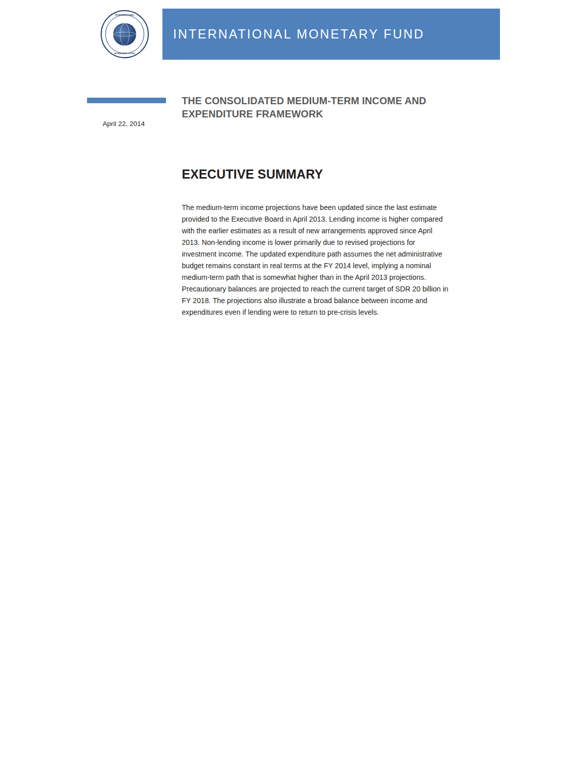International Monetary Fund
INTERNATIONAL MONETARY FUND
April 22, 2014
The Consolidated Medium-Term Income and Expenditure Framework
EXECUTIVE SUMMARY
The medium-term income projections have been updated since the last estimate provided to the Executive Board in April 2013. Lending income is higher compared with the earlier estimates as a result of new arrangements approved since April 2013. Non-lending income is lower primarily due to revised projections for investment income. The updated expenditure path assumes the net administrative budget remains constant in real terms at the FY 2014 level, implying a nominal medium-term path that is somewhat higher than in the April 2013 projections. Precautionary balances are projected to reach the current target of SDR 20 billion in FY 2018. The projections also illustrate a broad balance between income and expenditures even if lending were to return to pre-crisis levels.